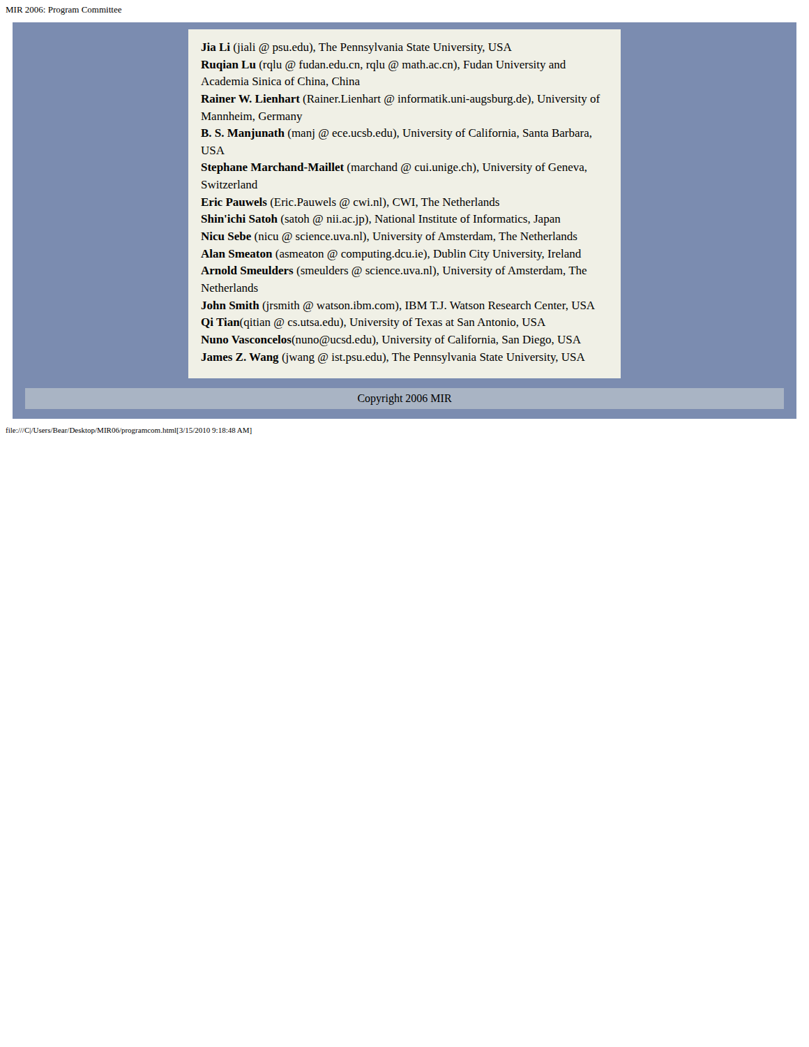MIR 2006: Program Committee
Jia Li (jiali @ psu.edu), The Pennsylvania State University, USA
Ruqian Lu (rqlu @ fudan.edu.cn, rqlu @ math.ac.cn), Fudan University and Academia Sinica of China, China
Rainer W. Lienhart (Rainer.Lienhart @ informatik.uni-augsburg.de), University of Mannheim, Germany
B. S. Manjunath (manj @ ece.ucsb.edu), University of California, Santa Barbara, USA
Stephane Marchand-Maillet (marchand @ cui.unige.ch), University of Geneva, Switzerland
Eric Pauwels (Eric.Pauwels @ cwi.nl), CWI, The Netherlands
Shin'ichi Satoh (satoh @ nii.ac.jp), National Institute of Informatics, Japan
Nicu Sebe (nicu @ science.uva.nl), University of Amsterdam, The Netherlands
Alan Smeaton (asmeaton @ computing.dcu.ie), Dublin City University, Ireland
Arnold Smeulders (smeulders @ science.uva.nl), University of Amsterdam, The Netherlands
John Smith (jrsmith @ watson.ibm.com), IBM T.J. Watson Research Center, USA
Qi Tian(qitian @ cs.utsa.edu), University of Texas at San Antonio, USA
Nuno Vasconcelos(nuno@ucsd.edu), University of California, San Diego, USA
James Z. Wang (jwang @ ist.psu.edu), The Pennsylvania State University, USA
Copyright 2006 MIR
file:///C|/Users/Bear/Desktop/MIR06/programcom.html[3/15/2010 9:18:48 AM]